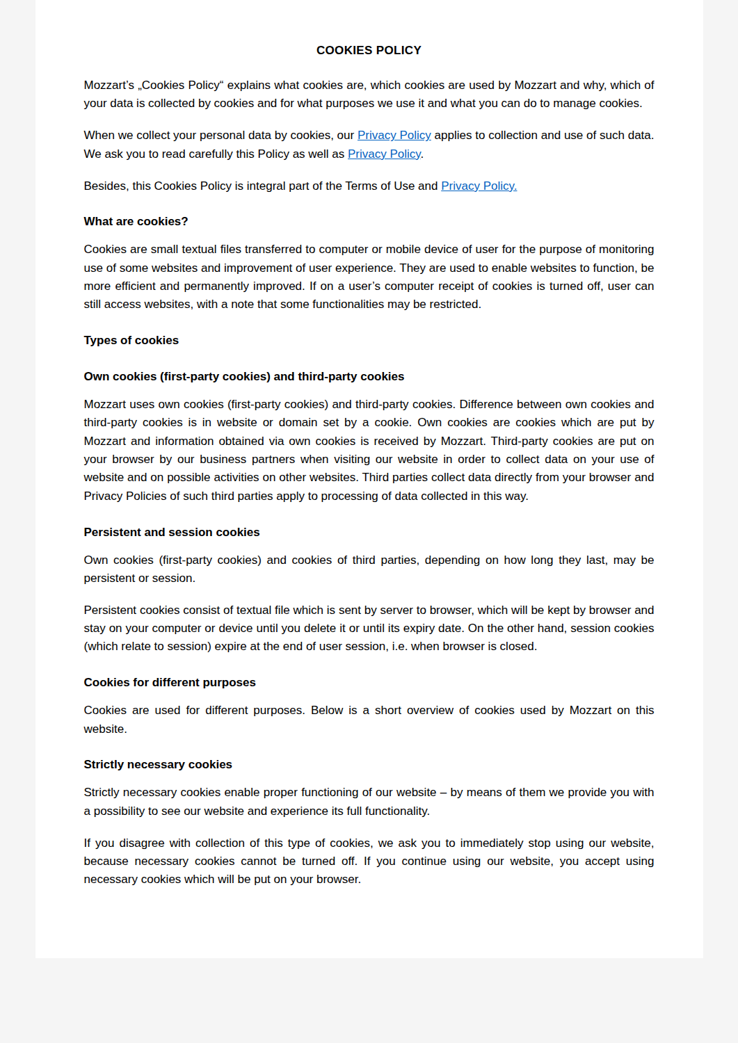COOKIES POLICY
Mozzart’s „Cookies Policy“ explains what cookies are, which cookies are used by Mozzart and why, which of your data is collected by cookies and for what purposes we use it and what you can do to manage cookies.
When we collect your personal data by cookies, our Privacy Policy applies to collection and use of such data. We ask you to read carefully this Policy as well as Privacy Policy.
Besides, this Cookies Policy is integral part of the Terms of Use and Privacy Policy.
What are cookies?
Cookies are small textual files transferred to computer or mobile device of user for the purpose of monitoring use of some websites and improvement of user experience. They are used to enable websites to function, be more efficient and permanently improved. If on a user’s computer receipt of cookies is turned off, user can still access websites, with a note that some functionalities may be restricted.
Types of cookies
Own cookies (first-party cookies) and third-party cookies
Mozzart uses own cookies (first-party cookies) and third-party cookies. Difference between own cookies and third-party cookies is in website or domain set by a cookie. Own cookies are cookies which are put by Mozzart and information obtained via own cookies is received by Mozzart. Third-party cookies are put on your browser by our business partners when visiting our website in order to collect data on your use of website and on possible activities on other websites. Third parties collect data directly from your browser and Privacy Policies of such third parties apply to processing of data collected in this way.
Persistent and session cookies
Own cookies (first-party cookies) and cookies of third parties, depending on how long they last, may be persistent or session.
Persistent cookies consist of textual file which is sent by server to browser, which will be kept by browser and stay on your computer or device until you delete it or until its expiry date. On the other hand, session cookies (which relate to session) expire at the end of user session, i.e. when browser is closed.
Cookies for different purposes
Cookies are used for different purposes. Below is a short overview of cookies used by Mozzart on this website.
Strictly necessary cookies
Strictly necessary cookies enable proper functioning of our website – by means of them we provide you with a possibility to see our website and experience its full functionality.
If you disagree with collection of this type of cookies, we ask you to immediately stop using our website, because necessary cookies cannot be turned off. If you continue using our website, you accept using necessary cookies which will be put on your browser.